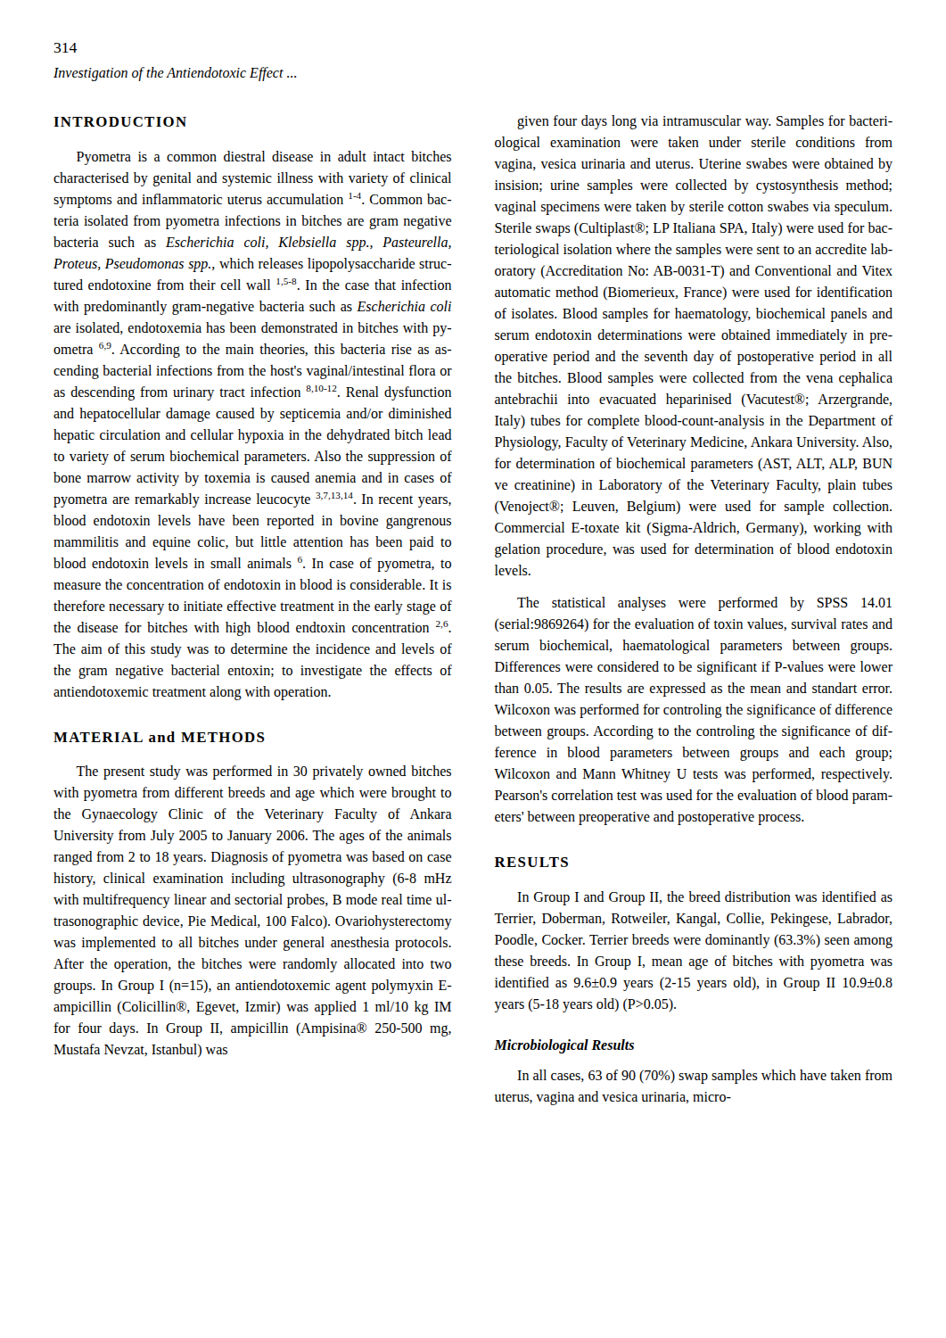314
Investigation of the Antiendotoxic Effect ...
INTRODUCTION
Pyometra is a common diestral disease in adult intact bitches characterised by genital and systemic illness with variety of clinical symptoms and inflammatoric uterus accumulation 1-4. Common bacteria isolated from pyometra infections in bitches are gram negative bacteria such as Escherichia coli, Klebsiella spp., Pasteurella, Proteus, Pseudomonas spp., which releases lipopolysaccharide structured endotoxine from their cell wall 1,5-8. In the case that infection with predominantly gram-negative bacteria such as Escherichia coli are isolated, endotoxemia has been demonstrated in bitches with pyometra 6,9. According to the main theories, this bacteria rise as ascending bacterial infections from the host's vaginal/intestinal flora or as descending from urinary tract infection 8,10-12. Renal dysfunction and hepatocellular damage caused by septicemia and/or diminished hepatic circulation and cellular hypoxia in the dehydrated bitch lead to variety of serum biochemical parameters. Also the suppression of bone marrow activity by toxemia is caused anemia and in cases of pyometra are remarkably increase leucocyte 3,7,13,14. In recent years, blood endotoxin levels have been reported in bovine gangrenous mammilitis and equine colic, but little attention has been paid to blood endotoxin levels in small animals 6. In case of pyometra, to measure the concentration of endotoxin in blood is considerable. It is therefore necessary to initiate effective treatment in the early stage of the disease for bitches with high blood endtoxin concentration 2,6. The aim of this study was to determine the incidence and levels of the gram negative bacterial entoxin; to investigate the effects of antiendotoxemic treatment along with operation.
MATERIAL and METHODS
The present study was performed in 30 privately owned bitches with pyometra from different breeds and age which were brought to the Gynaecology Clinic of the Veterinary Faculty of Ankara University from July 2005 to January 2006. The ages of the animals ranged from 2 to 18 years. Diagnosis of pyometra was based on case history, clinical examination including ultrasonography (6-8 mHz with multifrequency linear and sectorial probes, B mode real time ultrasonographic device, Pie Medical, 100 Falco). Ovariohysterectomy was implemented to all bitches under general anesthesia protocols. After the operation, the bitches were randomly allocated into two groups. In Group I (n=15), an antiendotoxemic agent polymyxin E-ampicillin (Colicillin®, Egevet, Izmir) was applied 1 ml/10 kg IM for four days. In Group II, ampicillin (Ampisina® 250-500 mg, Mustafa Nevzat, Istanbul) was
given four days long via intramuscular way. Samples for bacteriological examination were taken under sterile conditions from vagina, vesica urinaria and uterus. Uterine swabes were obtained by insision; urine samples were collected by cystosynthesis method; vaginal specimens were taken by sterile cotton swabes via speculum. Sterile swaps (Cultiplast®; LP Italiana SPA, Italy) were used for bacteriological isolation where the samples were sent to an accredite laboratory (Accreditation No: AB-0031-T) and Conventional and Vitex automatic method (Biomerieux, France) were used for identification of isolates. Blood samples for haematology, biochemical panels and serum endotoxin determinations were obtained immediately in preoperative period and the seventh day of postoperative period in all the bitches. Blood samples were collected from the vena cephalica antebrachii into evacuated heparinised (Vacutest®; Arzergrande, Italy) tubes for complete blood-count-analysis in the Department of Physiology, Faculty of Veterinary Medicine, Ankara University. Also, for determination of biochemical parameters (AST, ALT, ALP, BUN ve creatinine) in Laboratory of the Veterinary Faculty, plain tubes (Venoject®; Leuven, Belgium) were used for sample collection. Commercial E-toxate kit (Sigma-Aldrich, Germany), working with gelation procedure, was used for determination of blood endotoxin levels.
The statistical analyses were performed by SPSS 14.01 (serial:9869264) for the evaluation of toxin values, survival rates and serum biochemical, haematological parameters between groups. Differences were considered to be significant if P-values were lower than 0.05. The results are expressed as the mean and standart error. Wilcoxon was performed for controling the significance of difference between groups. According to the controling the significance of difference in blood parameters between groups and each group; Wilcoxon and Mann Whitney U tests was performed, respectively. Pearson's correlation test was used for the evaluation of blood parameters' between preoperative and postoperative process.
RESULTS
In Group I and Group II, the breed distribution was identified as Terrier, Doberman, Rotweiler, Kangal, Collie, Pekingese, Labrador, Poodle, Cocker. Terrier breeds were dominantly (63.3%) seen among these breeds. In Group I, mean age of bitches with pyometra was identified as 9.6±0.9 years (2-15 years old), in Group II 10.9±0.8 years (5-18 years old) (P>0.05).
Microbiological Results
In all cases, 63 of 90 (70%) swap samples which have taken from uterus, vagina and vesica urinaria, micro-